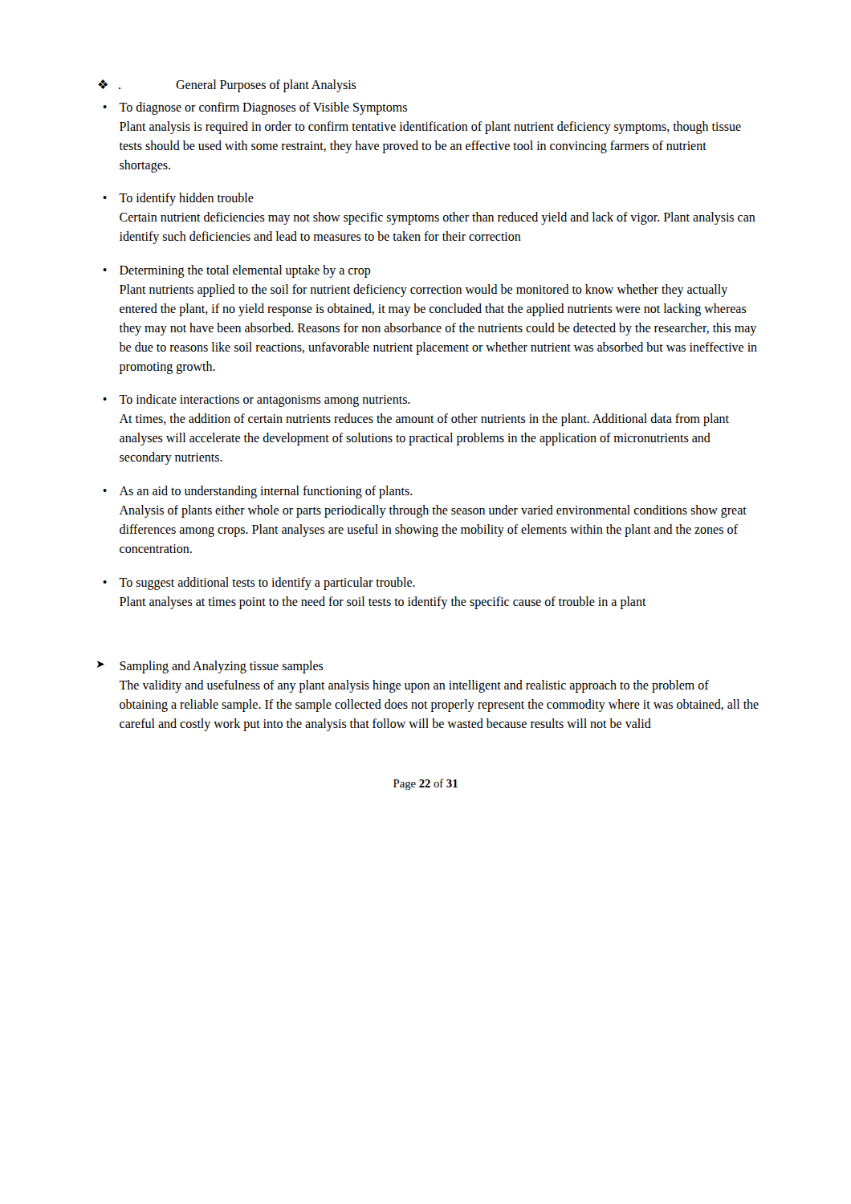. General Purposes of plant Analysis
To diagnose or confirm Diagnoses of Visible Symptoms
Plant analysis is required in order to confirm tentative identification of plant nutrient deficiency symptoms, though tissue tests should be used with some restraint, they have proved to be an effective tool in convincing farmers of nutrient shortages.
To identify hidden trouble
Certain nutrient deficiencies may not show specific symptoms other than reduced yield and lack of vigor. Plant analysis can identify such deficiencies and lead to measures to be taken for their correction
Determining the total elemental uptake by a crop
Plant nutrients applied to the soil for nutrient deficiency correction would be monitored to know whether they actually entered the plant, if no yield response is obtained, it may be concluded that the applied nutrients were not lacking whereas they may not have been absorbed. Reasons for non absorbance of the nutrients could be detected by the researcher, this may be due to reasons like soil reactions, unfavorable nutrient placement or whether nutrient was absorbed but was ineffective in promoting growth.
To indicate interactions or antagonisms among nutrients.
At times, the addition of certain nutrients reduces the amount of other nutrients in the plant. Additional data from plant analyses will accelerate the development of solutions to practical problems in the application of micronutrients and secondary nutrients.
As an aid to understanding internal functioning of plants.
Analysis of plants either whole or parts periodically through the season under varied environmental conditions show great differences among crops. Plant analyses are useful in showing the mobility of elements within the plant and the zones of concentration.
To suggest additional tests to identify a particular trouble.
Plant analyses at times point to the need for soil tests to identify the specific cause of trouble in a plant
Sampling and Analyzing tissue samples
The validity and usefulness of any plant analysis hinge upon an intelligent and realistic approach to the problem of obtaining a reliable sample. If the sample collected does not properly represent the commodity where it was obtained, all the careful and costly work put into the analysis that follow will be wasted because results will not be valid
Page 22 of 31